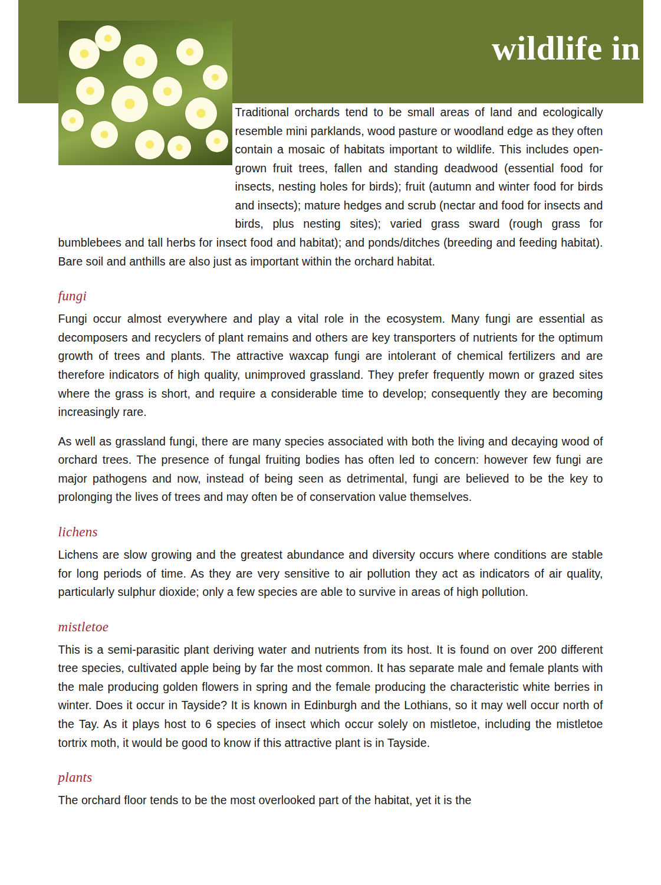wildlife in y
Traditional orchards tend to be small areas of land and ecologically resemble mini parklands, wood pasture or woodland edge as they often contain a mosaic of habitats important to wildlife. This includes open-grown fruit trees, fallen and standing deadwood (essential food for insects, nesting holes for birds); fruit (autumn and winter food for birds and insects); mature hedges and scrub (nectar and food for insects and birds, plus nesting sites); varied grass sward (rough grass for bumblebees and tall herbs for insect food and habitat); and ponds/ditches (breeding and feeding habitat). Bare soil and anthills are also just as important within the orchard habitat.
fungi
Fungi occur almost everywhere and play a vital role in the ecosystem. Many fungi are essential as decomposers and recyclers of plant remains and others are key transporters of nutrients for the optimum growth of trees and plants. The attractive waxcap fungi are intolerant of chemical fertilizers and are therefore indicators of high quality, unimproved grassland. They prefer frequently mown or grazed sites where the grass is short, and require a considerable time to develop; consequently they are becoming increasingly rare.
As well as grassland fungi, there are many species associated with both the living and decaying wood of orchard trees. The presence of fungal fruiting bodies has often led to concern: however few fungi are major pathogens and now, instead of being seen as detrimental, fungi are believed to be the key to prolonging the lives of trees and may often be of conservation value themselves.
lichens
Lichens are slow growing and the greatest abundance and diversity occurs where conditions are stable for long periods of time. As they are very sensitive to air pollution they act as indicators of air quality, particularly sulphur dioxide; only a few species are able to survive in areas of high pollution.
mistletoe
This is a semi-parasitic plant deriving water and nutrients from its host. It is found on over 200 different tree species, cultivated apple being by far the most common. It has separate male and female plants with the male producing golden flowers in spring and the female producing the characteristic white berries in winter. Does it occur in Tayside? It is known in Edinburgh and the Lothians, so it may well occur north of the Tay. As it plays host to 6 species of insect which occur solely on mistletoe, including the mistletoe tortrix moth, it would be good to know if this attractive plant is in Tayside.
plants
The orchard floor tends to be the most overlooked part of the habitat, yet it is the